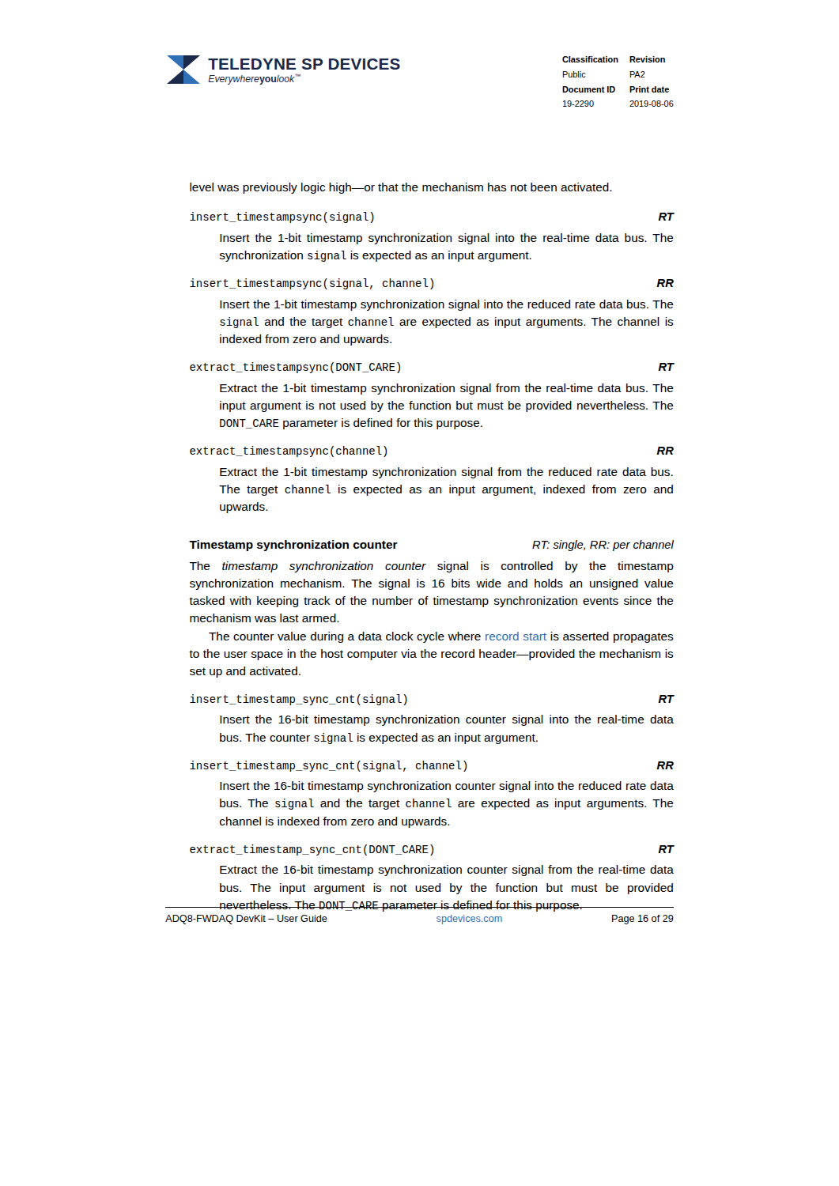TELEDYNE SP DEVICES
Everywhereyoulook™
| Classification | Revision |
| Public | PA2 |
| Document ID | Print date |
| 19-2290 | 2019-08-06 |
level was previously logic high—or that the mechanism has not been activated.
insert_timestampsync(signal) RT
Insert the 1-bit timestamp synchronization signal into the real-time data bus. The synchronization signal is expected as an input argument.
insert_timestampsync(signal, channel) RR
Insert the 1-bit timestamp synchronization signal into the reduced rate data bus. The signal and the target channel are expected as input arguments. The channel is indexed from zero and upwards.
extract_timestampsync(DONT_CARE) RT
Extract the 1-bit timestamp synchronization signal from the real-time data bus. The input argument is not used by the function but must be provided nevertheless. The DONT_CARE parameter is defined for this purpose.
extract_timestampsync(channel) RR
Extract the 1-bit timestamp synchronization signal from the reduced rate data bus. The target channel is expected as an input argument, indexed from zero and upwards.
Timestamp synchronization counter RT: single, RR: per channel
The timestamp synchronization counter signal is controlled by the timestamp synchronization mechanism. The signal is 16 bits wide and holds an unsigned value tasked with keeping track of the number of timestamp synchronization events since the mechanism was last armed.
The counter value during a data clock cycle where record start is asserted propagates to the user space in the host computer via the record header—provided the mechanism is set up and activated.
insert_timestamp_sync_cnt(signal) RT
Insert the 16-bit timestamp synchronization counter signal into the real-time data bus. The counter signal is expected as an input argument.
insert_timestamp_sync_cnt(signal, channel) RR
Insert the 16-bit timestamp synchronization counter signal into the reduced rate data bus. The signal and the target channel are expected as input arguments. The channel is indexed from zero and upwards.
extract_timestamp_sync_cnt(DONT_CARE) RT
Extract the 16-bit timestamp synchronization counter signal from the real-time data bus. The input argument is not used by the function but must be provided nevertheless. The DONT_CARE parameter is defined for this purpose.
ADQ8-FWDAQ DevKit – User Guide
spdevices.com
Page 16 of 29